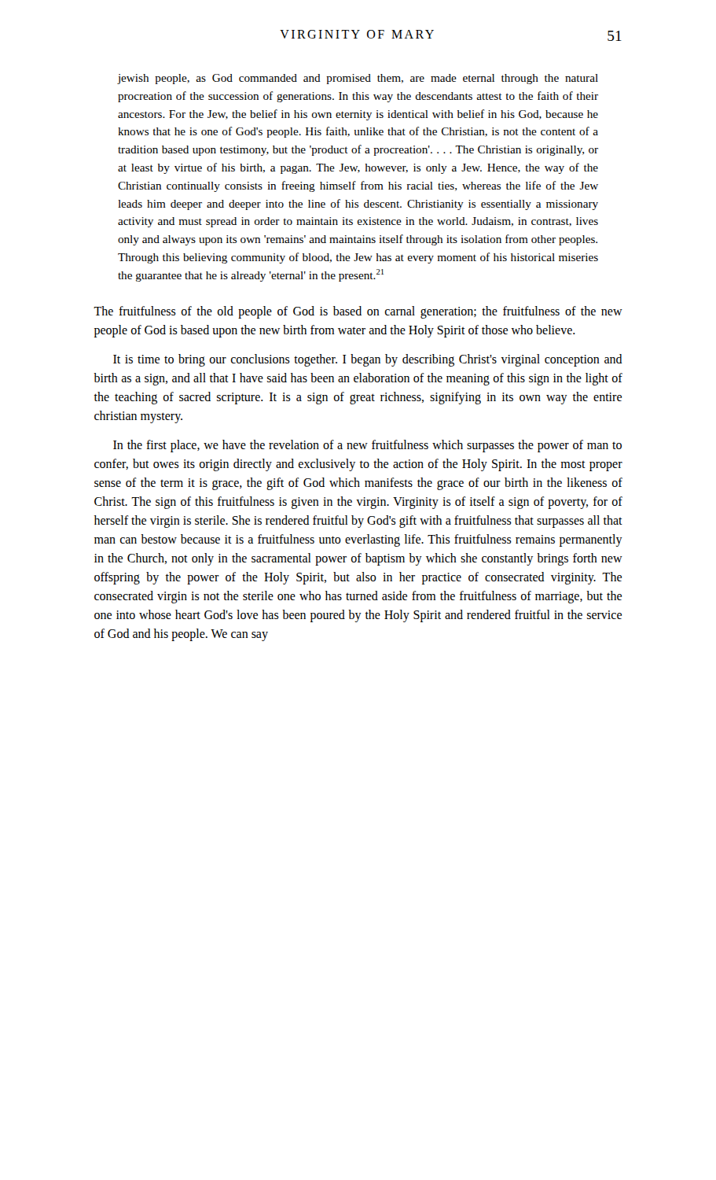Virginity of Mary
51
jewish people, as God commanded and promised them, are made eternal through the natural procreation of the succession of generations. In this way the descendants attest to the faith of their ancestors. For the Jew, the belief in his own eternity is identical with belief in his God, because he knows that he is one of God's people. His faith, unlike that of the Christian, is not the content of a tradition based upon testimony, but the 'product of a procreation'. . . . The Christian is originally, or at least by virtue of his birth, a pagan. The Jew, however, is only a Jew. Hence, the way of the Christian continually consists in freeing himself from his racial ties, whereas the life of the Jew leads him deeper and deeper into the line of his descent. Christianity is essentially a missionary activity and must spread in order to maintain its existence in the world. Judaism, in contrast, lives only and always upon its own 'remains' and maintains itself through its isolation from other peoples. Through this believing community of blood, the Jew has at every moment of his historical miseries the guarantee that he is already 'eternal' in the present.21
The fruitfulness of the old people of God is based on carnal generation; the fruitfulness of the new people of God is based upon the new birth from water and the Holy Spirit of those who believe.
It is time to bring our conclusions together. I began by describing Christ's virginal conception and birth as a sign, and all that I have said has been an elaboration of the meaning of this sign in the light of the teaching of sacred scripture. It is a sign of great richness, signifying in its own way the entire christian mystery.
In the first place, we have the revelation of a new fruitfulness which surpasses the power of man to confer, but owes its origin directly and exclusively to the action of the Holy Spirit. In the most proper sense of the term it is grace, the gift of God which manifests the grace of our birth in the likeness of Christ. The sign of this fruitfulness is given in the virgin. Virginity is of itself a sign of poverty, for of herself the virgin is sterile. She is rendered fruitful by God's gift with a fruitfulness that surpasses all that man can bestow because it is a fruitfulness unto everlasting life. This fruitfulness remains permanently in the Church, not only in the sacramental power of baptism by which she constantly brings forth new offspring by the power of the Holy Spirit, but also in her practice of consecrated virginity. The consecrated virgin is not the sterile one who has turned aside from the fruitfulness of marriage, but the one into whose heart God's love has been poured by the Holy Spirit and rendered fruitful in the service of God and his people. We can say